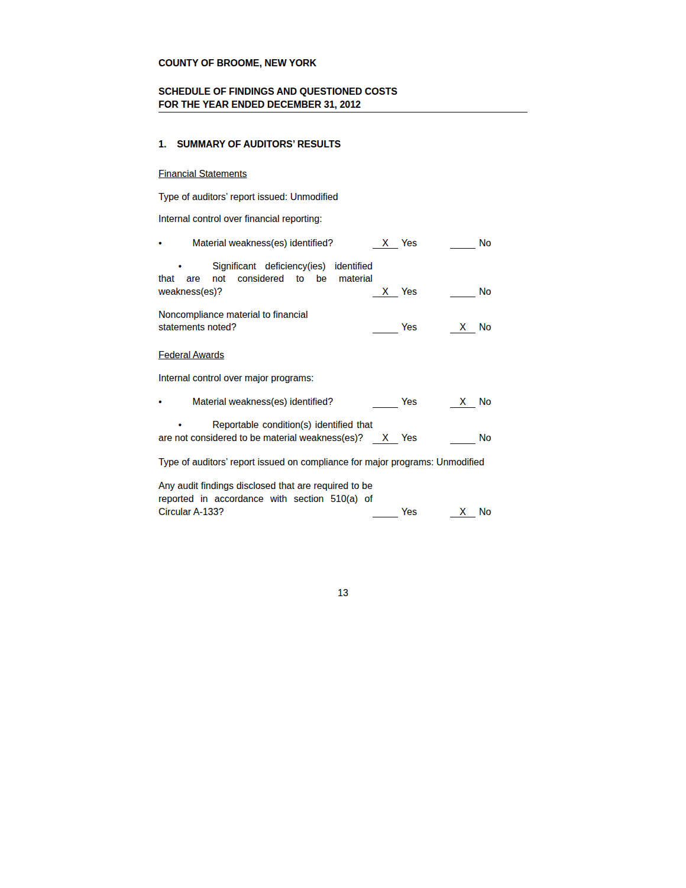COUNTY OF BROOME, NEW YORK
SCHEDULE OF FINDINGS AND QUESTIONED COSTS
FOR THE YEAR ENDED DECEMBER 31, 2012
1. SUMMARY OF AUDITORS’ RESULTS
Financial Statements
Type of auditors’ report issued: Unmodified
Internal control over financial reporting:
| Material weakness(es) identified? | X Yes | No |
| Significant deficiency(ies) identified that are not considered to be material weakness(es)? | X Yes | No |
| Noncompliance material to financial statements noted? | Yes | X No |
Federal Awards
Internal control over major programs:
| Material weakness(es) identified? | Yes | X No |
| Reportable condition(s) identified that are not considered to be material weakness(es)? | X Yes | No |
Type of auditors’ report issued on compliance for major programs: Unmodified
| Any audit findings disclosed that are required to be reported in accordance with section 510(a) of Circular A-133? | Yes | X No |
13